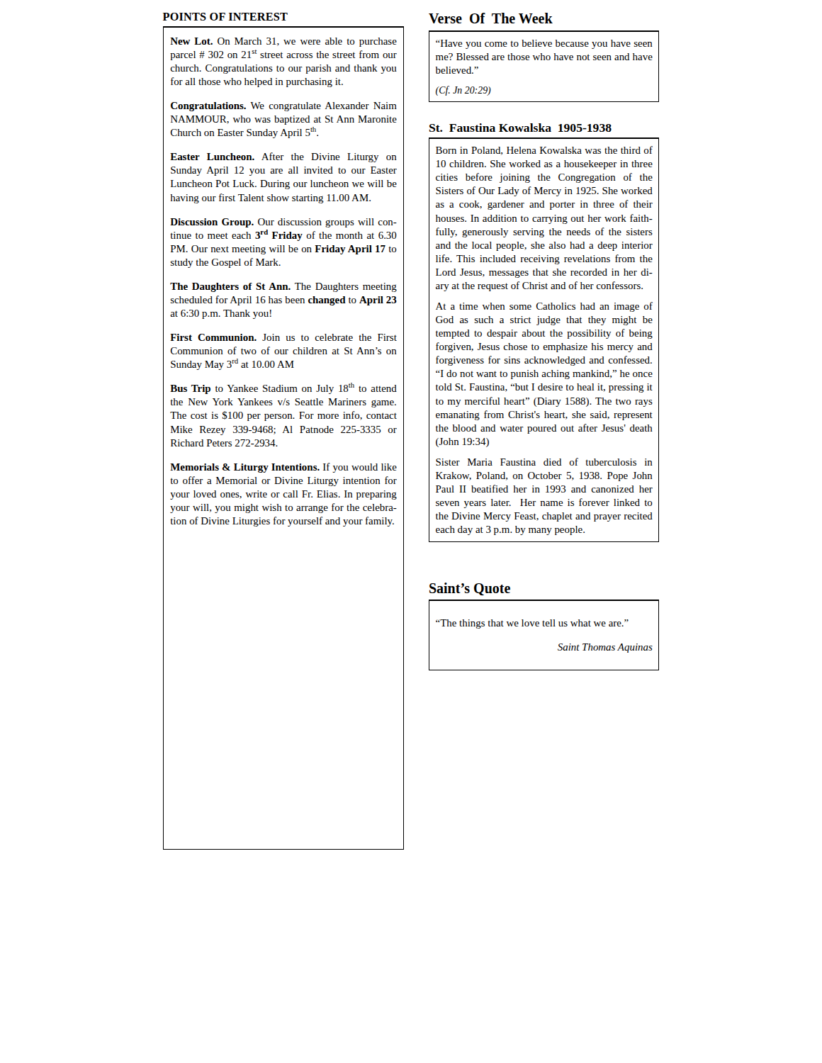POINTS OF INTEREST
New Lot. On March 31, we were able to purchase parcel # 302 on 21st street across the street from our church. Congratulations to our parish and thank you for all those who helped in purchasing it.
Congratulations. We congratulate Alexander Naim NAMMOUR, who was baptized at St Ann Maronite Church on Easter Sunday April 5th.
Easter Luncheon. After the Divine Liturgy on Sunday April 12 you are all invited to our Easter Luncheon Pot Luck. During our luncheon we will be having our first Talent show starting 11.00 AM.
Discussion Group. Our discussion groups will continue to meet each 3rd Friday of the month at 6.30 PM. Our next meeting will be on Friday April 17 to study the Gospel of Mark.
The Daughters of St Ann. The Daughters meeting scheduled for April 16 has been changed to April 23 at 6:30 p.m. Thank you!
First Communion. Join us to celebrate the First Communion of two of our children at St Ann’s on Sunday May 3rd at 10.00 AM
Bus Trip to Yankee Stadium on July 18th to attend the New York Yankees v/s Seattle Mariners game. The cost is $100 per person. For more info, contact Mike Rezey 339-9468; Al Patnode 225-3335 or Richard Peters 272-2934.
Memorials & Liturgy Intentions. If you would like to offer a Memorial or Divine Liturgy intention for your loved ones, write or call Fr. Elias. In preparing your will, you might wish to arrange for the celebration of Divine Liturgies for yourself and your family.
Verse Of The Week
“Have you come to believe because you have seen me? Blessed are those who have not seen and have believed.”
(Cf. Jn 20:29)
St. Faustina Kowalska 1905-1938
Born in Poland, Helena Kowalska was the third of 10 children. She worked as a housekeeper in three cities before joining the Congregation of the Sisters of Our Lady of Mercy in 1925. She worked as a cook, gardener and porter in three of their houses. In addition to carrying out her work faithfully, generously serving the needs of the sisters and the local people, she also had a deep interior life. This included receiving revelations from the Lord Jesus, messages that she recorded in her diary at the request of Christ and of her confessors.
At a time when some Catholics had an image of God as such a strict judge that they might be tempted to despair about the possibility of being forgiven, Jesus chose to emphasize his mercy and forgiveness for sins acknowledged and confessed. “I do not want to punish aching mankind,” he once told St. Faustina, “but I desire to heal it, pressing it to my merciful heart” (Diary 1588). The two rays emanating from Christ's heart, she said, represent the blood and water poured out after Jesus' death (John 19:34)
Sister Maria Faustina died of tuberculosis in Krakow, Poland, on October 5, 1938. Pope John Paul II beatified her in 1993 and canonized her seven years later. Her name is forever linked to the Divine Mercy Feast, chaplet and prayer recited each day at 3 p.m. by many people.
Saint’s Quote
“The things that we love tell us what we are.”
Saint Thomas Aquinas